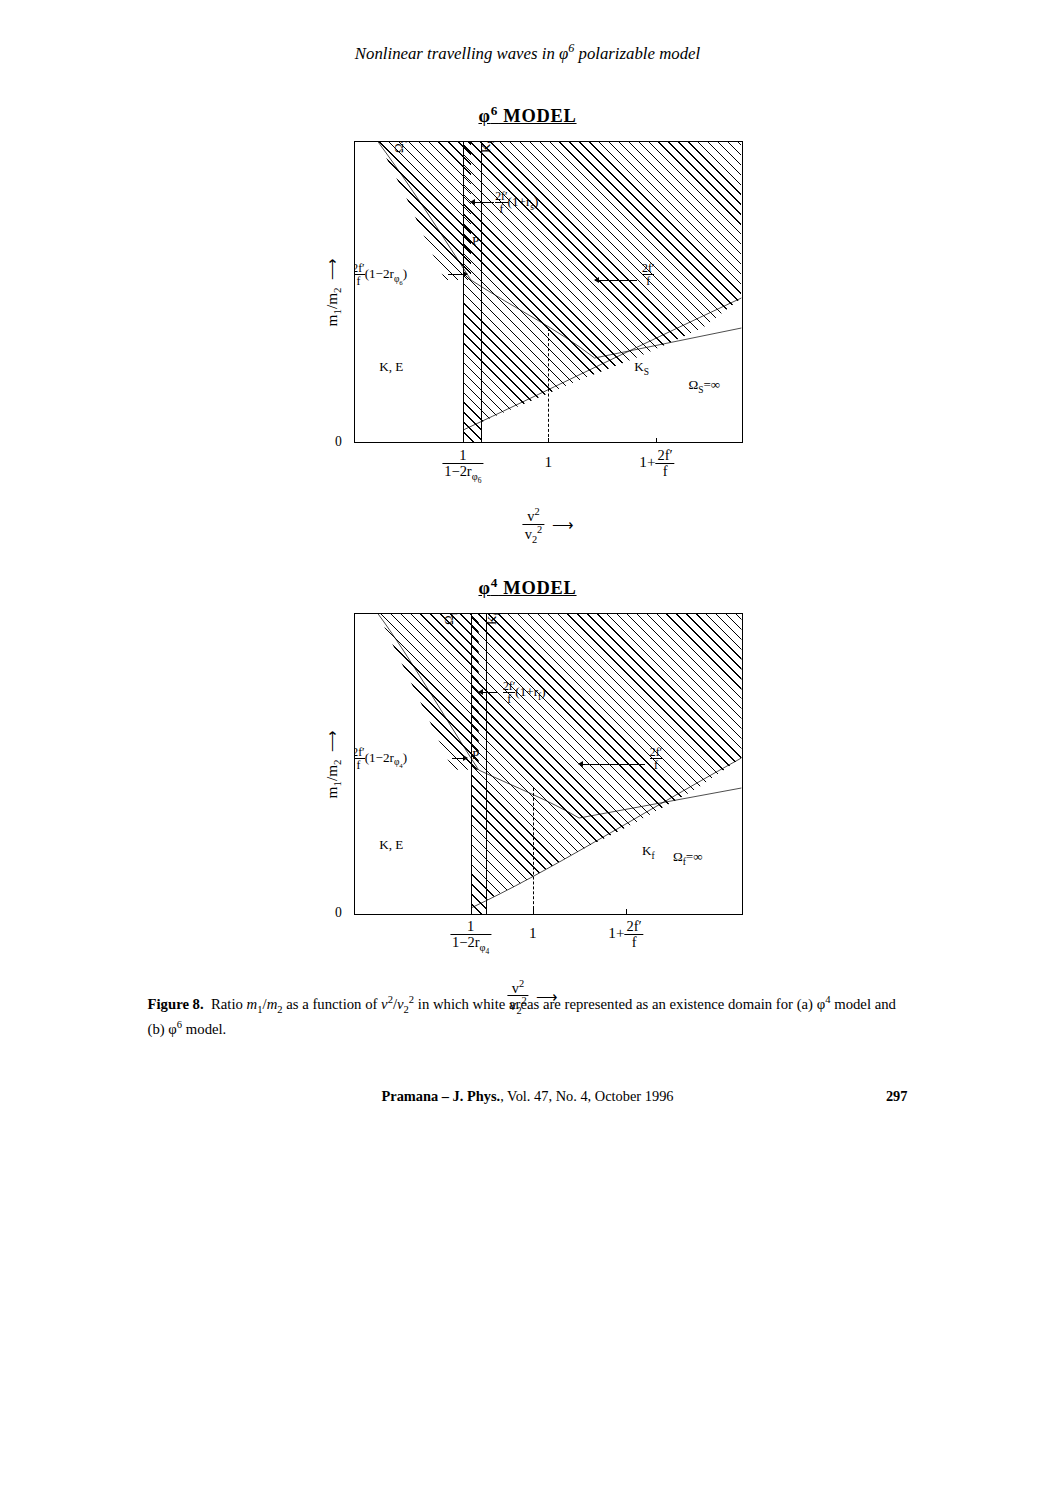Nonlinear travelling waves in φ6 polarizable model
φ6 MODEL
m1/m2 ⟶
ΩS=0
KS+ES
2f′f(1+rs)
P
2f′f(1−2rφ6)
2f′f
K, E
KS
ΩS=∞
0 11−2rφ6 1 1+2f′f v2 v22 ⟶
φ4 MODEL
m1/m2 ⟶
Ωf=0
Kf+Ef
2f′f(1+rf)
P
2f′f(1−2rφ4)
2f′f
K, E
Kf
Ωf=∞
0 11−2rφ4 1 1+2f′f v2 v22 ⟶
Figure 8. Ratio m1/m2 as a function of v2/v22 in which white areas are represented as an existence domain for (a) φ4 model and (b) φ6 model.
Pramana – J. Phys., Vol. 47, No. 4, October 1996 297